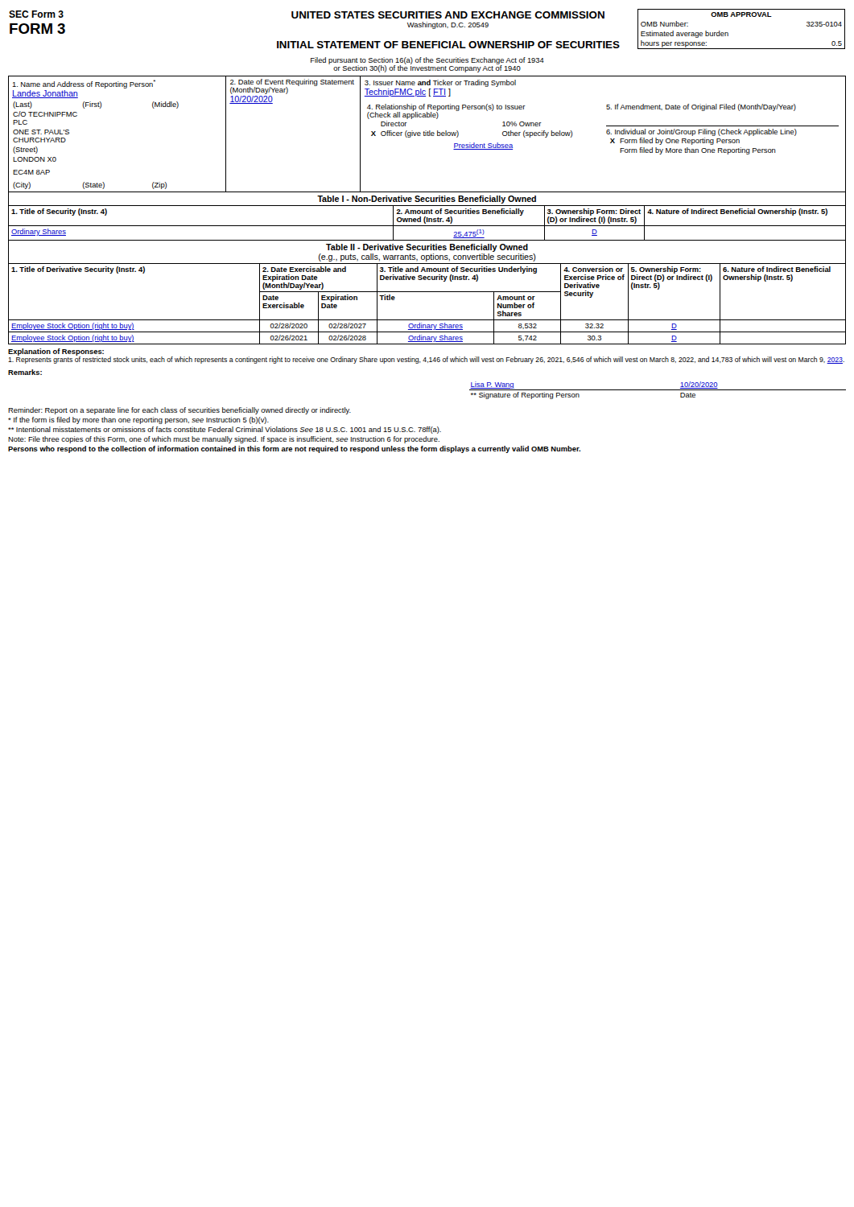| SEC Form 3 FORM 3 | UNITED STATES SECURITIES AND EXCHANGE COMMISSION Washington, D.C. 20549 INITIAL STATEMENT OF BENEFICIAL OWNERSHIP OF SECURITIES | / OMB APPROVAL / / OMB Number: / 3235-0104 / / Estimated average burden / / hours per response: / 0.5 / |
Filed pursuant to Section 16(a) of the Securities Exchange Act of 1934
or Section 30(h) of the Investment Company Act of 1940
| 1. Name and Address of Reporting Person * Landes Jonathan / (Last) / (First) / (Middle) / / C/O TECHNIPFMC PLC / / ONE ST. PAUL'S CHURCHYARD / / (Street) / / LONDON X0 / / EC4M 8AP / / (City) / (State) / (Zip) / | 2. Date of Event Requiring Statement (Month/Day/Year) 10/20/2020 | / 3. Issuer Name and Ticker or Trading Symbol TechnipFMC plc [ FTI ] / / 4. Relationship of Reporting Person(s) to Issuer (Check all applicable) / / Director / / 10% Owner / / X / Officer (give title below) / / Other (specify below) / / President Subsea / / 5. If Amendment, Date of Original Filed (Month/Day/Year) 6. Individual or Joint/Group Filing (Check Applicable Line) / X / Form filed by One Reporting Person / / / Form filed by More than One Reporting Person / / |
| Table I - Non-Derivative Securities Beneficially Owned |
| 1. Title of Security (Instr. 4) | 2. Amount of Securities Beneficially Owned (Instr. 4) | 3. Ownership Form: Direct (D) or Indirect (I) (Instr. 5) | 4. Nature of Indirect Beneficial Ownership (Instr. 5) |
| --- | --- | --- | --- |
| Ordinary Shares | 25,475 (1) | D | |
| Table II - Derivative Securities Beneficially Owned (e.g., puts, calls, warrants, options, convertible securities) |
| 1. Title of Derivative Security (Instr. 4) | 2. Date Exercisable and Expiration Date (Month/Day/Year) | 3. Title and Amount of Securities Underlying Derivative Security (Instr. 4) | 4. Conversion or Exercise Price of Derivative Security | 5. Ownership Form: Direct (D) or Indirect (I) (Instr. 5) | 6. Nature of Indirect Beneficial Ownership (Instr. 5) |
| --- | --- | --- | --- | --- | --- |
| Date Exercisable | Expiration Date | Title | Amount or Number of Shares |
| Employee Stock Option (right to buy) | 02/28/2020 | 02/28/2027 | Ordinary Shares | 8,532 | 32.32 | D | |
| Employee Stock Option (right to buy) | 02/26/2021 | 02/26/2028 | Ordinary Shares | 5,742 | 30.3 | D | |
Explanation of Responses:
1. Represents grants of restricted stock units, each of which represents a contingent right to receive one Ordinary Share upon vesting, 4,146 of which will vest on February 26, 2021, 6,546 of which will vest on March 8, 2022, and 14,783 of which will vest on March 9, 2023.
Remarks:
| | Lisa P. Wang | 10/20/2020 |
| | ** Signature of Reporting Person | Date |
Reminder: Report on a separate line for each class of securities beneficially owned directly or indirectly.
* If the form is filed by more than one reporting person, see Instruction 5 (b)(v).
** Intentional misstatements or omissions of facts constitute Federal Criminal Violations See 18 U.S.C. 1001 and 15 U.S.C. 78ff(a).
Note: File three copies of this Form, one of which must be manually signed. If space is insufficient, see Instruction 6 for procedure.
Persons who respond to the collection of information contained in this form are not required to respond unless the form displays a currently valid OMB Number.